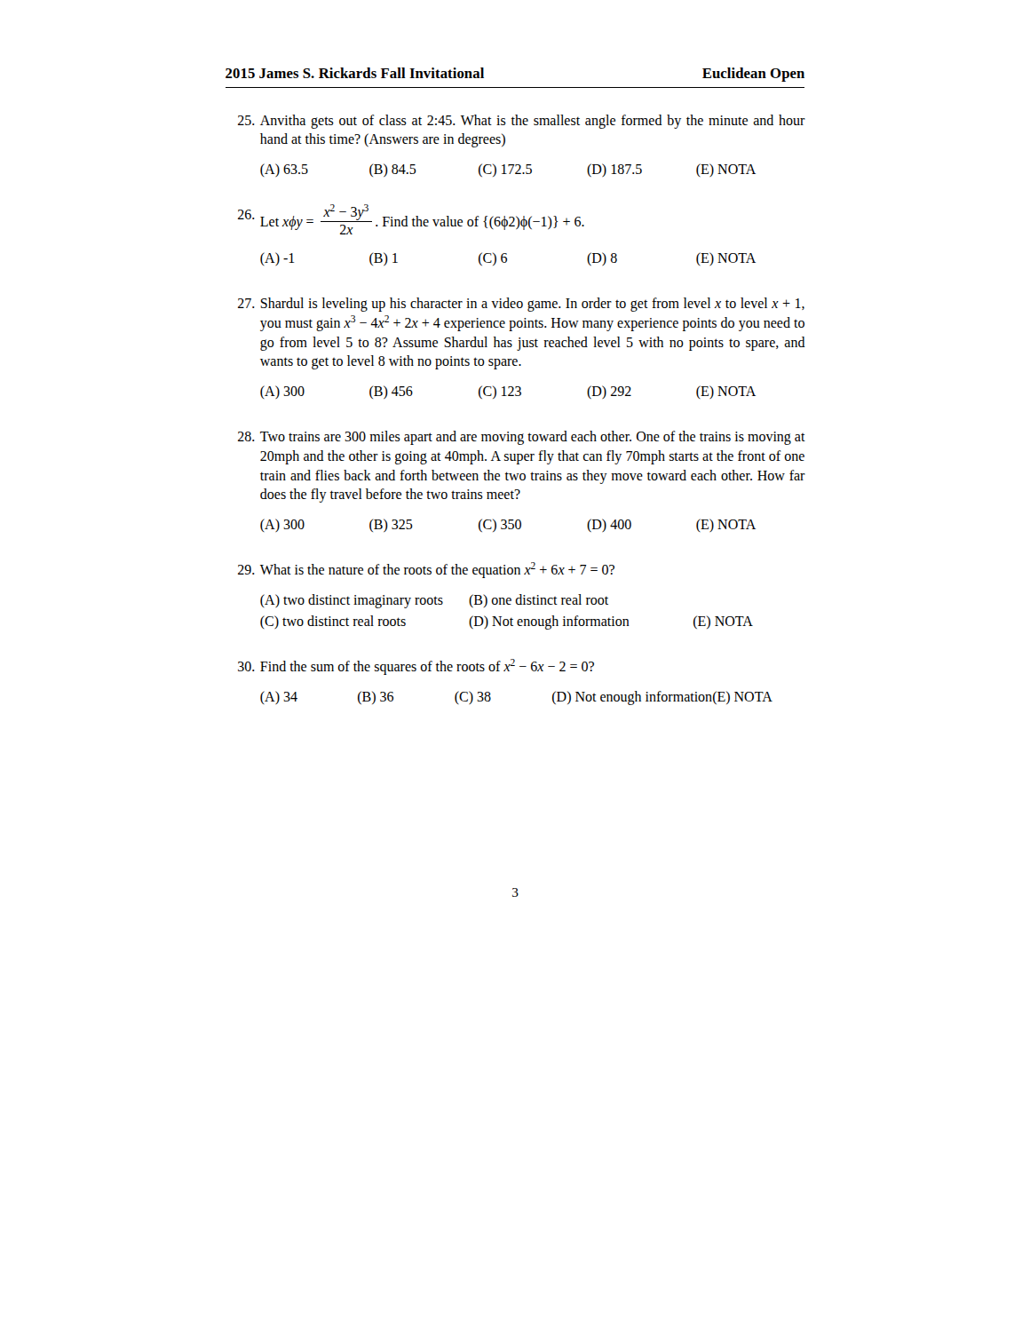2015 James S. Rickards Fall Invitational
Euclidean Open
25.
Anvitha gets out of class at 2:45. What is the smallest angle formed by the minute and hour hand at this time? (Answers are in degrees)
(A) 63.5
(B) 84.5
(C) 172.5
(D) 187.5
(E) NOTA
26.
Let xϕy = x2 − 3y32x. Find the value of {(6ϕ2)ϕ(−1)} + 6.
(A) -1
(B) 1
(C) 6
(D) 8
(E) NOTA
27.
Shardul is leveling up his character in a video game. In order to get from level x to level x + 1, you must gain x3 − 4x2 + 2x + 4 experience points. How many experience points do you need to go from level 5 to 8? Assume Shardul has just reached level 5 with no points to spare, and wants to get to level 8 with no points to spare.
(A) 300
(B) 456
(C) 123
(D) 292
(E) NOTA
28.
Two trains are 300 miles apart and are moving toward each other. One of the trains is moving at 20mph and the other is going at 40mph. A super fly that can fly 70mph starts at the front of one train and flies back and forth between the two trains as they move toward each other. How far does the fly travel before the two trains meet?
(A) 300
(B) 325
(C) 350
(D) 400
(E) NOTA
29.
What is the nature of the roots of the equation x2 + 6x + 7 = 0?
(A) two distinct imaginary roots
(B) one distinct real root
(C) two distinct real roots
(D) Not enough information
(E) NOTA
30.
Find the sum of the squares of the roots of x2 − 6x − 2 = 0?
(A) 34
(B) 36
(C) 38
(D) Not enough information
(E) NOTA
3